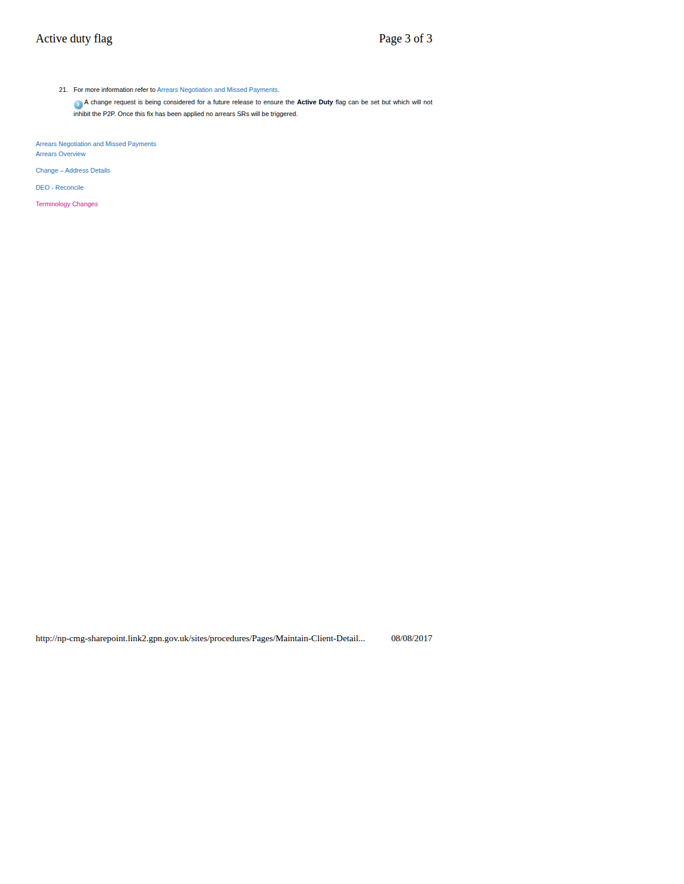Active duty flag
Page 3 of 3
21. For more information refer to Arrears Negotiation and Missed Payments.
i A change request is being considered for a future release to ensure the Active Duty flag can be set but which will not inhibit the P2P. Once this fix has been applied no arrears SRs will be triggered.
Arrears Negotiation and Missed Payments Arrears Overview
Change – Address Details
DEO - Reconcile
Terminology Changes
http://np-cmg-sharepoint.link2.gpn.gov.uk/sites/procedures/Pages/Maintain-Client-Detail...
08/08/2017